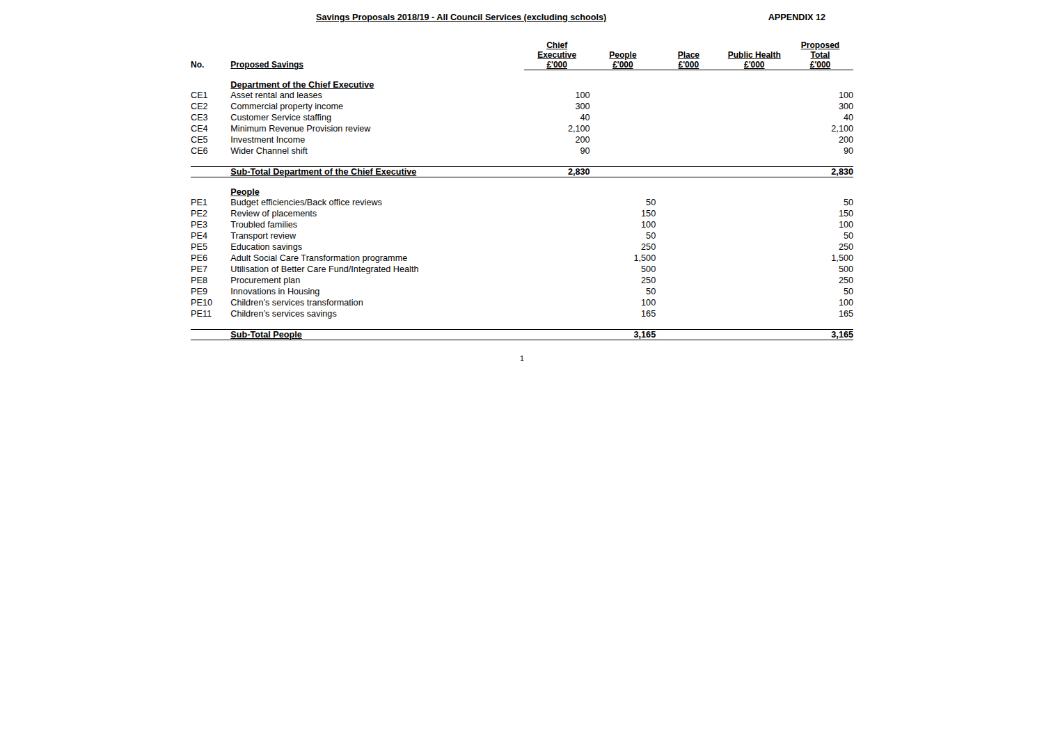Savings Proposals 2018/19 - All Council Services (excluding schools)
APPENDIX 12
| | | Chief Executive | People | Place | Public Health | Proposed Total |
| --- | --- | --- | --- | --- | --- | --- |
| No. | Proposed Savings | £'000 | £'000 | £'000 | £'000 | £'000 |
| | Department of the Chief Executive | |
| CE1 | Asset rental and leases | 100 | | | | 100 |
| CE2 | Commercial property income | 300 | | | | 300 |
| CE3 | Customer Service staffing | 40 | | | | 40 |
| CE4 | Minimum Revenue Provision review | 2,100 | | | | 2,100 |
| CE5 | Investment Income | 200 | | | | 200 |
| CE6 | Wider Channel shift | 90 | | | | 90 |
| | Sub-Total Department of the Chief Executive | 2,830 | | | | 2,830 |
| | People | |
| PE1 | Budget efficiencies/Back office reviews | | 50 | | | 50 |
| PE2 | Review of placements | | 150 | | | 150 |
| PE3 | Troubled families | | 100 | | | 100 |
| PE4 | Transport review | | 50 | | | 50 |
| PE5 | Education savings | | 250 | | | 250 |
| PE6 | Adult Social Care Transformation programme | | 1,500 | | | 1,500 |
| PE7 | Utilisation of Better Care Fund/Integrated Health | | 500 | | | 500 |
| PE8 | Procurement plan | | 250 | | | 250 |
| PE9 | Innovations in Housing | | 50 | | | 50 |
| PE10 | Children’s services transformation | | 100 | | | 100 |
| PE11 | Children’s services savings | | 165 | | | 165 |
| | Sub-Total People | | 3,165 | | | 3,165 |
1